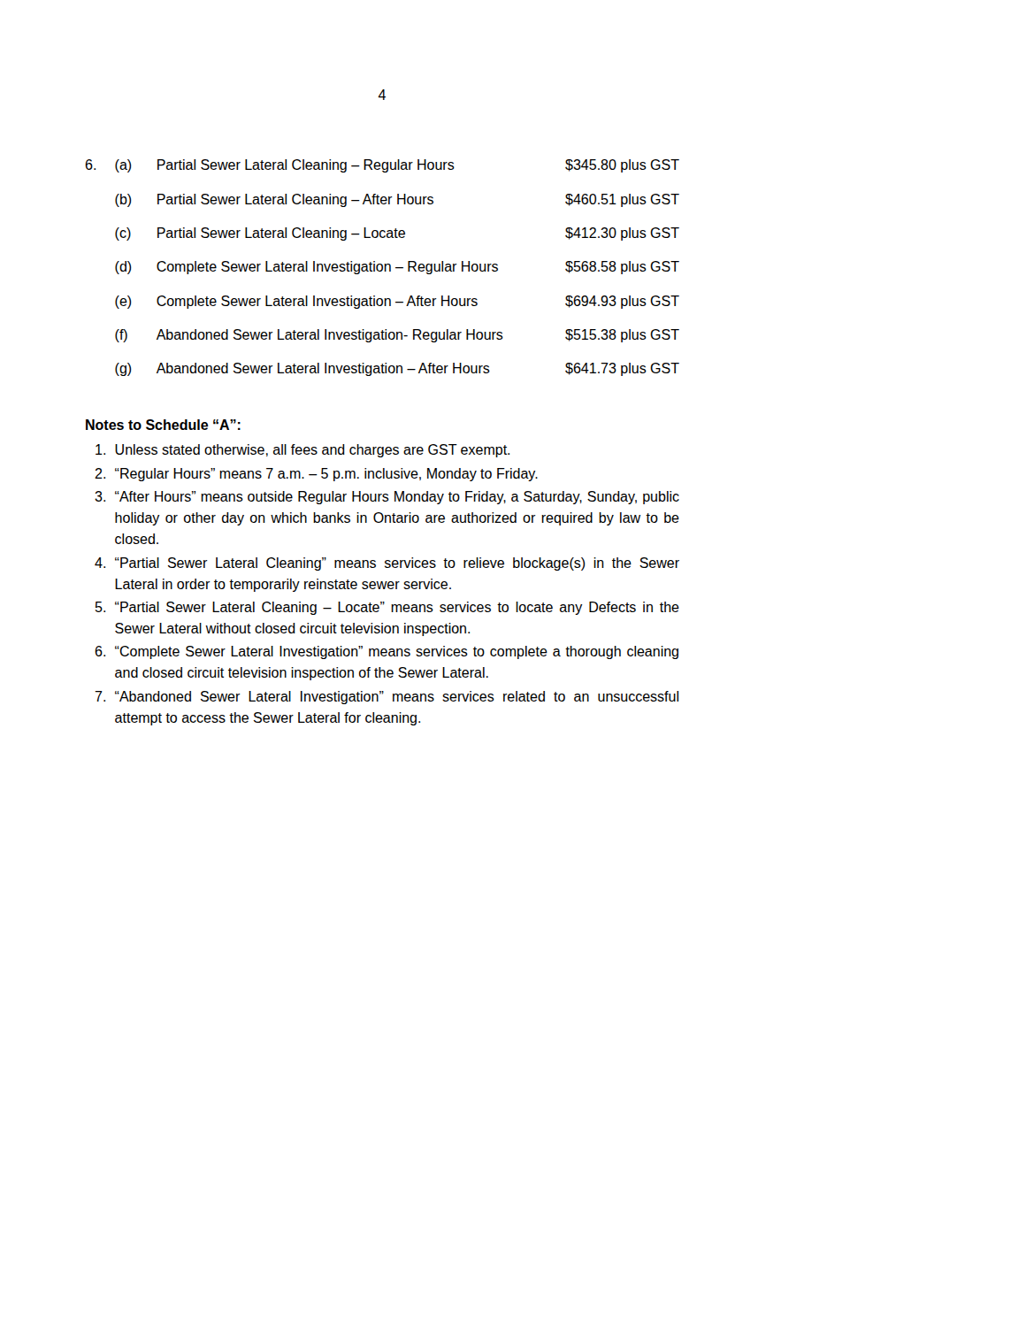4
| 6. | (a) | Partial Sewer Lateral Cleaning – Regular Hours | $345.80 plus GST |
| | (b) | Partial Sewer Lateral Cleaning – After Hours | $460.51 plus GST |
| | (c) | Partial Sewer Lateral Cleaning – Locate | $412.30 plus GST |
| | (d) | Complete Sewer Lateral Investigation – Regular Hours | $568.58 plus GST |
| | (e) | Complete Sewer Lateral Investigation – After Hours | $694.93 plus GST |
| | (f) | Abandoned Sewer Lateral Investigation- Regular Hours | $515.38 plus GST |
| | (g) | Abandoned Sewer Lateral Investigation – After Hours | $641.73 plus GST |
Notes to Schedule “A”:
Unless stated otherwise, all fees and charges are GST exempt.
“Regular Hours” means 7 a.m. – 5 p.m. inclusive, Monday to Friday.
“After Hours” means outside Regular Hours Monday to Friday, a Saturday, Sunday, public holiday or other day on which banks in Ontario are authorized or required by law to be closed.
“Partial Sewer Lateral Cleaning” means services to relieve blockage(s) in the Sewer Lateral in order to temporarily reinstate sewer service.
“Partial Sewer Lateral Cleaning – Locate” means services to locate any Defects in the Sewer Lateral without closed circuit television inspection.
“Complete Sewer Lateral Investigation” means services to complete a thorough cleaning and closed circuit television inspection of the Sewer Lateral.
“Abandoned Sewer Lateral Investigation” means services related to an unsuccessful attempt to access the Sewer Lateral for cleaning.